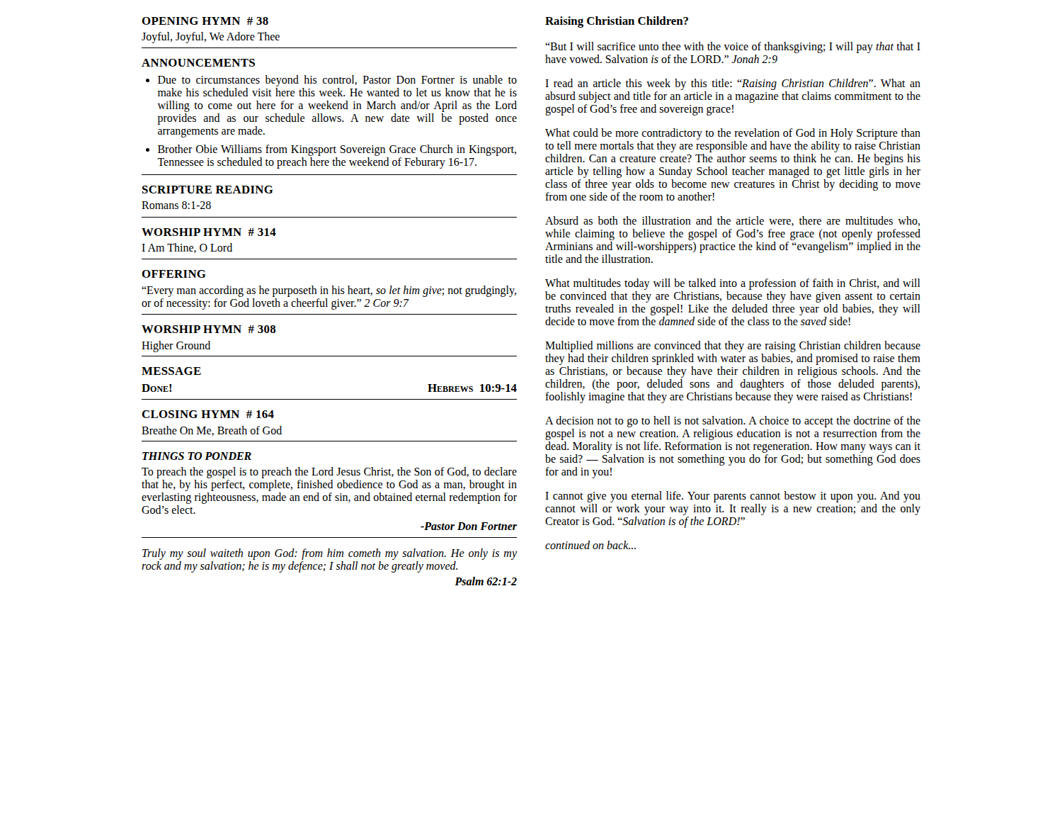OPENING HYMN # 38
Joyful, Joyful, We Adore Thee
ANNOUNCEMENTS
Due to circumstances beyond his control, Pastor Don Fortner is unable to make his scheduled visit here this week. He wanted to let us know that he is willing to come out here for a weekend in March and/or April as the Lord provides and as our schedule allows. A new date will be posted once arrangements are made.
Brother Obie Williams from Kingsport Sovereign Grace Church in Kingsport, Tennessee is scheduled to preach here the weekend of Feburary 16-17.
SCRIPTURE READING
Romans 8:1-28
WORSHIP HYMN # 314
I Am Thine, O Lord
OFFERING
“Every man according as he purposeth in his heart, so let him give; not grudgingly, or of necessity: for God loveth a cheerful giver.” 2 Cor 9:7
WORSHIP HYMN # 308
Higher Ground
MESSAGE
Done! Hebrews 10:9-14
CLOSING HYMN # 164
Breathe On Me, Breath of God
THINGS TO PONDER
To preach the gospel is to preach the Lord Jesus Christ, the Son of God, to declare that he, by his perfect, complete, finished obedience to God as a man, brought in everlasting righteousness, made an end of sin, and obtained eternal redemption for God’s elect.
-Pastor Don Fortner
Truly my soul waiteth upon God: from him cometh my salvation. He only is my rock and my salvation; he is my defence; I shall not be greatly moved.
Psalm 62:1-2
Raising Christian Children?
“But I will sacrifice unto thee with the voice of thanksgiving; I will pay that that I have vowed. Salvation is of the LORD.” Jonah 2:9
I read an article this week by this title: “Raising Christian Children”. What an absurd subject and title for an article in a magazine that claims commitment to the gospel of God’s free and sovereign grace!
What could be more contradictory to the revelation of God in Holy Scripture than to tell mere mortals that they are responsible and have the ability to raise Christian children. Can a creature create? The author seems to think he can. He begins his article by telling how a Sunday School teacher managed to get little girls in her class of three year olds to become new creatures in Christ by deciding to move from one side of the room to another!
Absurd as both the illustration and the article were, there are multitudes who, while claiming to believe the gospel of God’s free grace (not openly professed Arminians and will-worshippers) practice the kind of “evangelism” implied in the title and the illustration.
What multitudes today will be talked into a profession of faith in Christ, and will be convinced that they are Christians, because they have given assent to certain truths revealed in the gospel! Like the deluded three year old babies, they will decide to move from the damned side of the class to the saved side!
Multiplied millions are convinced that they are raising Christian children because they had their children sprinkled with water as babies, and promised to raise them as Christians, or because they have their children in religious schools. And the children, (the poor, deluded sons and daughters of those deluded parents), foolishly imagine that they are Christians because they were raised as Christians!
A decision not to go to hell is not salvation. A choice to accept the doctrine of the gospel is not a new creation. A religious education is not a resurrection from the dead. Morality is not life. Reformation is not regeneration. How many ways can it be said? — Salvation is not something you do for God; but something God does for and in you!
I cannot give you eternal life. Your parents cannot bestow it upon you. And you cannot will or work your way into it. It really is a new creation; and the only Creator is God. “Salvation is of the LORD!”
continued on back...